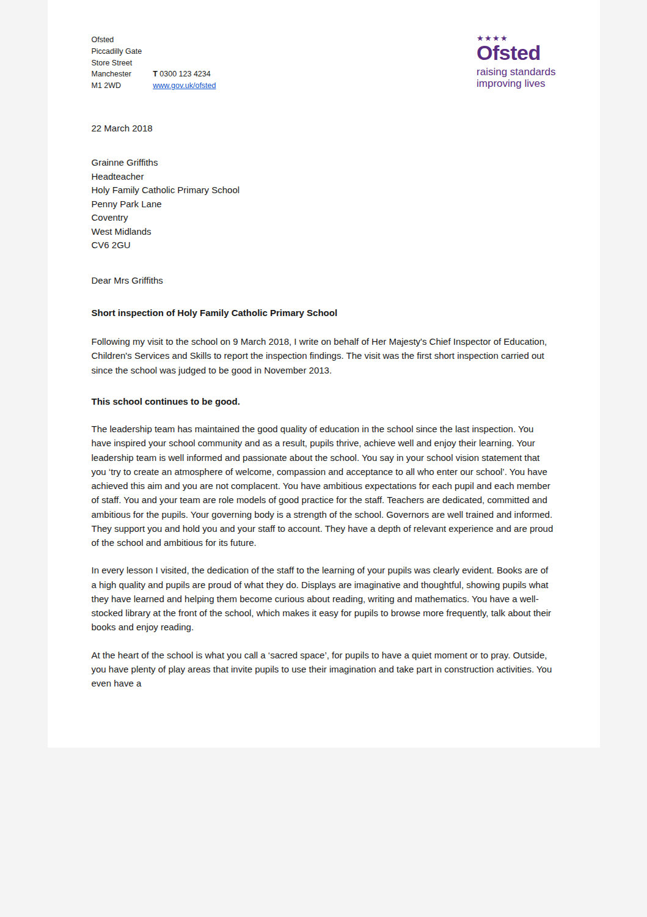| Ofsted | |
| Piccadilly Gate | |
| Store Street | |
| Manchester | T 0300 123 4234 |
| M1 2WD | www.gov.uk/ofsted |
★★★★
Ofsted
raising standards
improving lives
22 March 2018
Grainne Griffiths
Headteacher
Holy Family Catholic Primary School
Penny Park Lane
Coventry
West Midlands
CV6 2GU
Dear Mrs Griffiths
Short inspection of Holy Family Catholic Primary School
Following my visit to the school on 9 March 2018, I write on behalf of Her Majesty's Chief Inspector of Education, Children's Services and Skills to report the inspection findings. The visit was the first short inspection carried out since the school was judged to be good in November 2013.
This school continues to be good.
The leadership team has maintained the good quality of education in the school since the last inspection. You have inspired your school community and as a result, pupils thrive, achieve well and enjoy their learning. Your leadership team is well informed and passionate about the school. You say in your school vision statement that you ‘try to create an atmosphere of welcome, compassion and acceptance to all who enter our school’. You have achieved this aim and you are not complacent. You have ambitious expectations for each pupil and each member of staff. You and your team are role models of good practice for the staff. Teachers are dedicated, committed and ambitious for the pupils. Your governing body is a strength of the school. Governors are well trained and informed. They support you and hold you and your staff to account. They have a depth of relevant experience and are proud of the school and ambitious for its future.
In every lesson I visited, the dedication of the staff to the learning of your pupils was clearly evident. Books are of a high quality and pupils are proud of what they do. Displays are imaginative and thoughtful, showing pupils what they have learned and helping them become curious about reading, writing and mathematics. You have a well-stocked library at the front of the school, which makes it easy for pupils to browse more frequently, talk about their books and enjoy reading.
At the heart of the school is what you call a ‘sacred space’, for pupils to have a quiet moment or to pray. Outside, you have plenty of play areas that invite pupils to use their imagination and take part in construction activities. You even have a